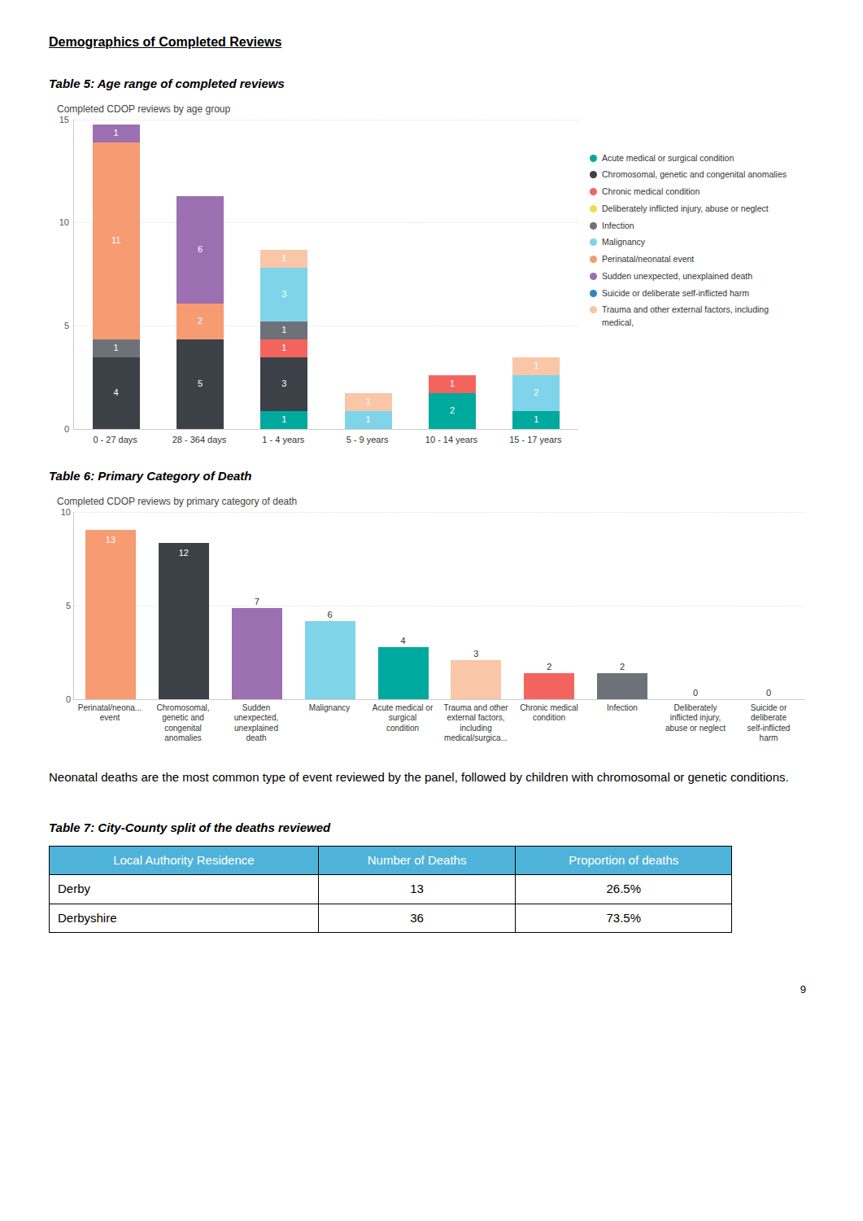Demographics of Completed Reviews
Table 5: Age range of completed reviews
Completed CDOP reviews by age group
15 10 5 0
1
11
1
4
6
2
5
1
3
1
1
3
1
1
1
1
2
1
2
1
Acute medical or surgical condition
Chromosomal, genetic and congenital anomalies
Chronic medical condition
Deliberately inflicted injury, abuse or neglect
Infection
Malignancy
Perinatal/neonatal event
Sudden unexpected, unexplained death
Suicide or deliberate self-inflicted harm
Trauma and other external factors, including medical,
0 - 27 days 28 - 364 days 1 - 4 years 5 - 9 years 10 - 14 years 15 - 17 years
Table 6: Primary Category of Death
Completed CDOP reviews by primary category of death
10 5 0
13
12
7
6
4
3
2
2
0
0
Perinatal/neona...
event Chromosomal,
genetic and
congenital
anomalies Sudden
unexpected,
unexplained
death Malignancy Acute medical or
surgical
condition Trauma and other
external factors,
including
medical/surgica... Chronic medical
condition Infection Deliberately
inflicted injury,
abuse or neglect Suicide or
deliberate
self-inflicted
harm
Neonatal deaths are the most common type of event reviewed by the panel, followed by children with chromosomal or genetic conditions.
Table 7: City-County split of the deaths reviewed
| Local Authority Residence | Number of Deaths | Proportion of deaths |
| --- | --- | --- |
| Derby | 13 | 26.5% |
| Derbyshire | 36 | 73.5% |
9